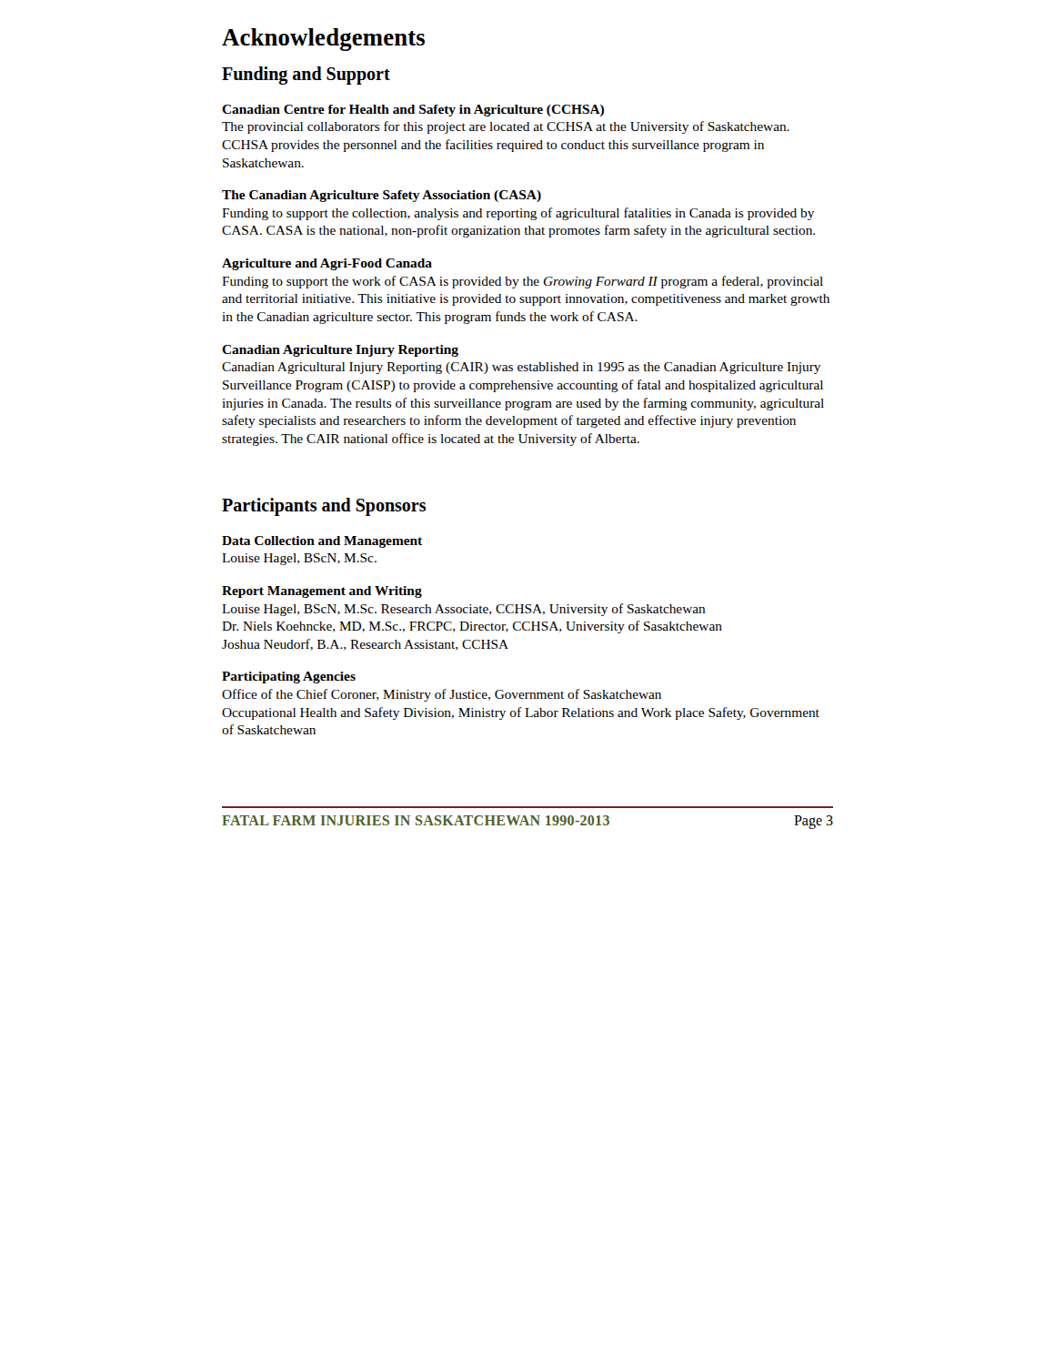Acknowledgements
Funding and Support
Canadian Centre for Health and Safety in Agriculture (CCHSA)
The provincial collaborators for this project are located at CCHSA at the University of Saskatchewan. CCHSA provides the personnel and the facilities required to conduct this surveillance program in Saskatchewan.
The Canadian Agriculture Safety Association (CASA)
Funding to support the collection, analysis and reporting of agricultural fatalities in Canada is provided by CASA. CASA is the national, non-profit organization that promotes farm safety in the agricultural section.
Agriculture and Agri-Food Canada
Funding to support the work of CASA is provided by the Growing Forward II program a federal, provincial and territorial initiative. This initiative is provided to support innovation, competitiveness and market growth in the Canadian agriculture sector. This program funds the work of CASA.
Canadian Agriculture Injury Reporting
Canadian Agricultural Injury Reporting (CAIR) was established in 1995 as the Canadian Agriculture Injury Surveillance Program (CAISP) to provide a comprehensive accounting of fatal and hospitalized agricultural injuries in Canada. The results of this surveillance program are used by the farming community, agricultural safety specialists and researchers to inform the development of targeted and effective injury prevention strategies. The CAIR national office is located at the University of Alberta.
Participants and Sponsors
Data Collection and Management
Louise Hagel, BScN, M.Sc.
Report Management and Writing
Louise Hagel, BScN, M.Sc. Research Associate, CCHSA, University of Saskatchewan
Dr. Niels Koehncke, MD, M.Sc., FRCPC, Director, CCHSA, University of Sasaktchewan
Joshua Neudorf, B.A., Research Assistant, CCHSA
Participating Agencies
Office of the Chief Coroner, Ministry of Justice, Government of Saskatchewan
Occupational Health and Safety Division, Ministry of Labor Relations and Work place Safety, Government of Saskatchewan
FATAL FARM INJURIES IN SASKATCHEWAN 1990-2013 Page 3